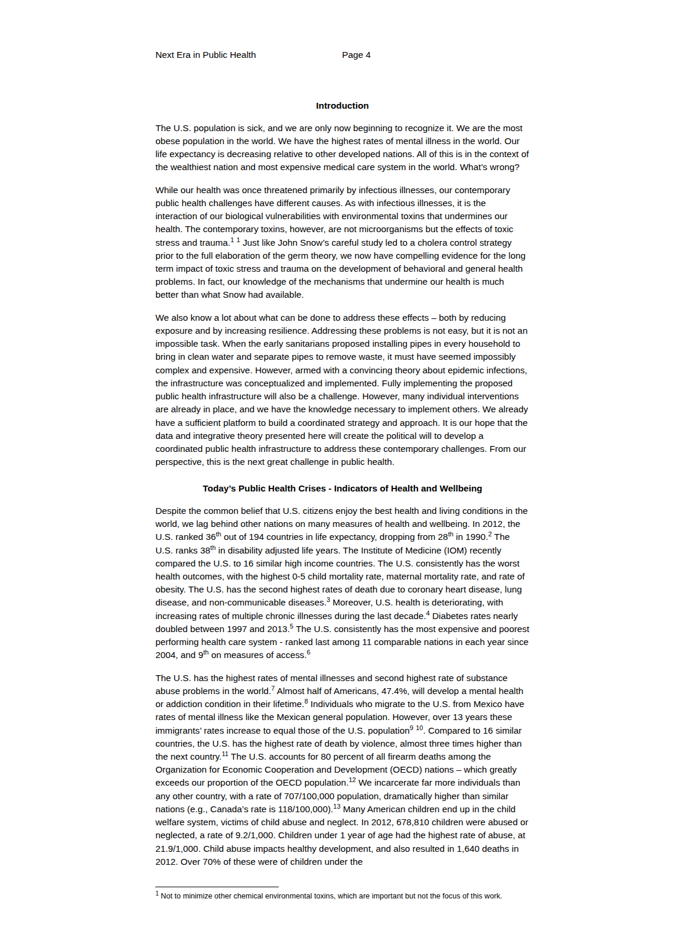Next Era in Public Health Page 4
Introduction
The U.S. population is sick, and we are only now beginning to recognize it. We are the most obese population in the world. We have the highest rates of mental illness in the world. Our life expectancy is decreasing relative to other developed nations. All of this is in the context of the wealthiest nation and most expensive medical care system in the world. What’s wrong?
While our health was once threatened primarily by infectious illnesses, our contemporary public health challenges have different causes. As with infectious illnesses, it is the interaction of our biological vulnerabilities with environmental toxins that undermines our health. The contemporary toxins, however, are not microorganisms but the effects of toxic stress and trauma.1 1 Just like John Snow’s careful study led to a cholera control strategy prior to the full elaboration of the germ theory, we now have compelling evidence for the long term impact of toxic stress and trauma on the development of behavioral and general health problems. In fact, our knowledge of the mechanisms that undermine our health is much better than what Snow had available.
We also know a lot about what can be done to address these effects – both by reducing exposure and by increasing resilience. Addressing these problems is not easy, but it is not an impossible task. When the early sanitarians proposed installing pipes in every household to bring in clean water and separate pipes to remove waste, it must have seemed impossibly complex and expensive. However, armed with a convincing theory about epidemic infections, the infrastructure was conceptualized and implemented. Fully implementing the proposed public health infrastructure will also be a challenge. However, many individual interventions are already in place, and we have the knowledge necessary to implement others. We already have a sufficient platform to build a coordinated strategy and approach. It is our hope that the data and integrative theory presented here will create the political will to develop a coordinated public health infrastructure to address these contemporary challenges. From our perspective, this is the next great challenge in public health.
Today’s Public Health Crises - Indicators of Health and Wellbeing
Despite the common belief that U.S. citizens enjoy the best health and living conditions in the world, we lag behind other nations on many measures of health and wellbeing. In 2012, the U.S. ranked 36th out of 194 countries in life expectancy, dropping from 28th in 1990.2 The U.S. ranks 38th in disability adjusted life years. The Institute of Medicine (IOM) recently compared the U.S. to 16 similar high income countries. The U.S. consistently has the worst health outcomes, with the highest 0-5 child mortality rate, maternal mortality rate, and rate of obesity. The U.S. has the second highest rates of death due to coronary heart disease, lung disease, and non-communicable diseases.3 Moreover, U.S. health is deteriorating, with increasing rates of multiple chronic illnesses during the last decade.4 Diabetes rates nearly doubled between 1997 and 2013.5 The U.S. consistently has the most expensive and poorest performing health care system - ranked last among 11 comparable nations in each year since 2004, and 9th on measures of access.6
The U.S. has the highest rates of mental illnesses and second highest rate of substance abuse problems in the world.7 Almost half of Americans, 47.4%, will develop a mental health or addiction condition in their lifetime.8 Individuals who migrate to the U.S. from Mexico have rates of mental illness like the Mexican general population. However, over 13 years these immigrants’ rates increase to equal those of the U.S. population9 10. Compared to 16 similar countries, the U.S. has the highest rate of death by violence, almost three times higher than the next country.11 The U.S. accounts for 80 percent of all firearm deaths among the Organization for Economic Cooperation and Development (OECD) nations – which greatly exceeds our proportion of the OECD population.12 We incarcerate far more individuals than any other country, with a rate of 707/100,000 population, dramatically higher than similar nations (e.g., Canada’s rate is 118/100,000).13 Many American children end up in the child welfare system, victims of child abuse and neglect. In 2012, 678,810 children were abused or neglected, a rate of 9.2/1,000. Children under 1 year of age had the highest rate of abuse, at 21.9/1,000. Child abuse impacts healthy development, and also resulted in 1,640 deaths in 2012. Over 70% of these were of children under the
1 Not to minimize other chemical environmental toxins, which are important but not the focus of this work.